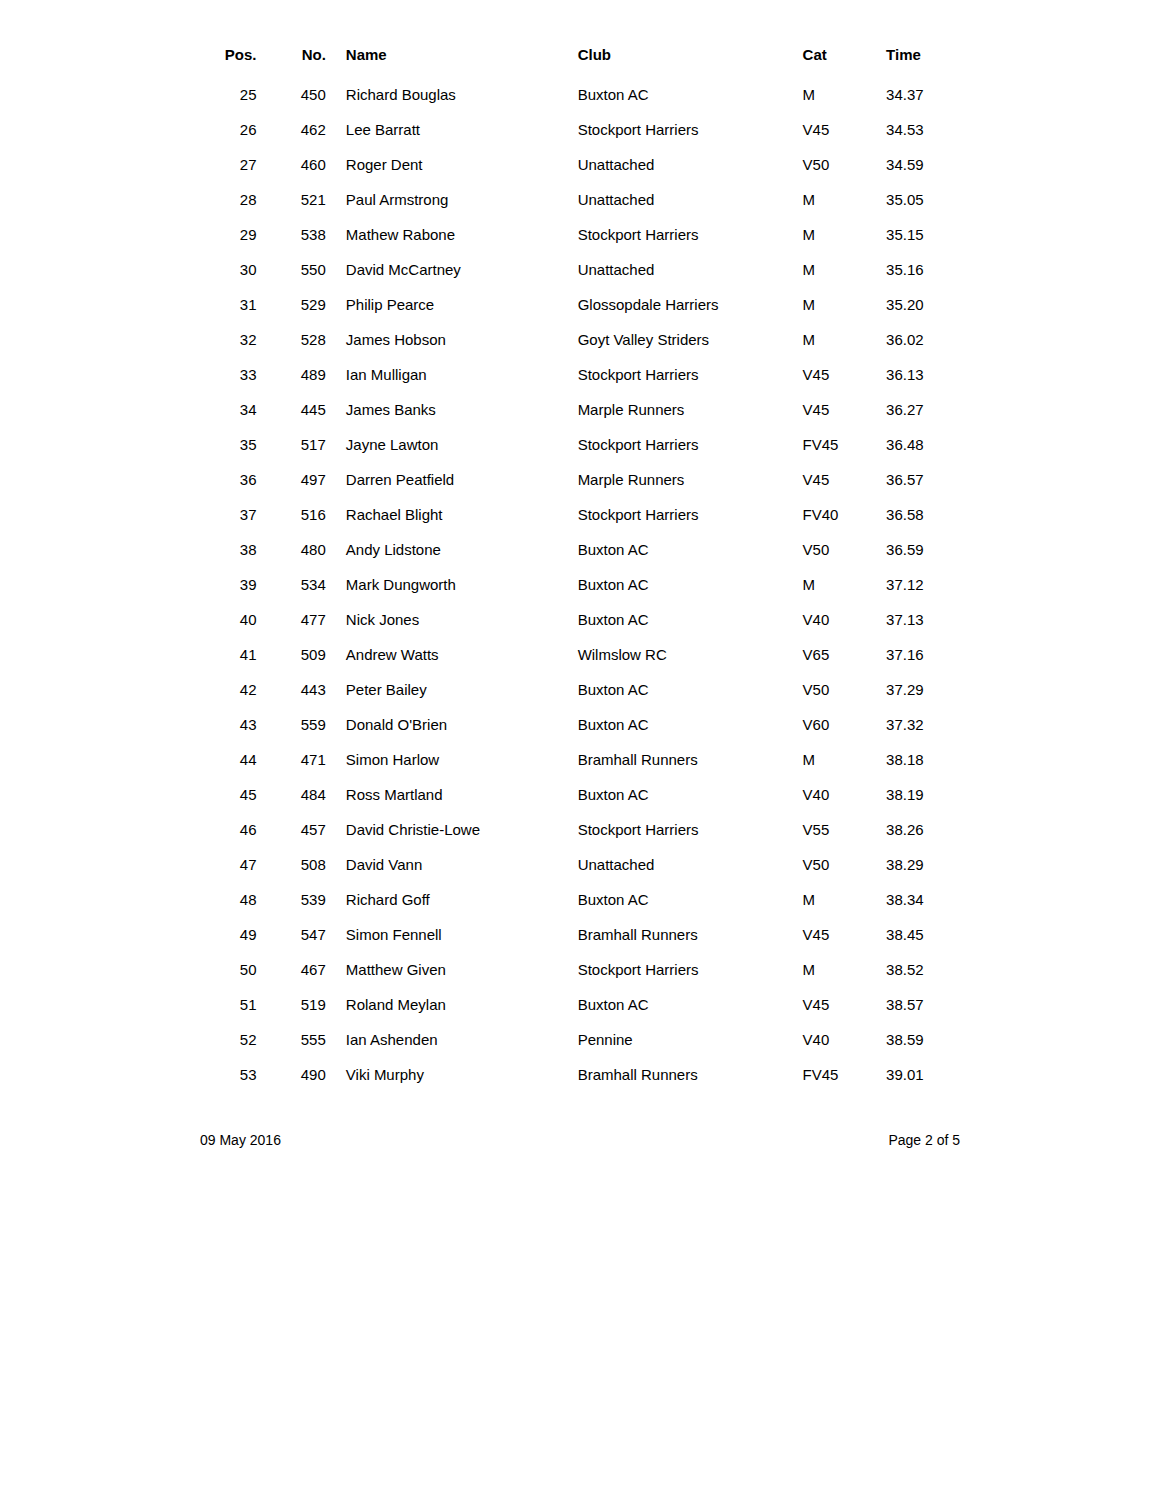| Pos. | No. | Name | Club | Cat | Time |
| --- | --- | --- | --- | --- | --- |
| 25 | 450 | Richard Bouglas | Buxton AC | M | 34.37 |
| 26 | 462 | Lee Barratt | Stockport Harriers | V45 | 34.53 |
| 27 | 460 | Roger Dent | Unattached | V50 | 34.59 |
| 28 | 521 | Paul Armstrong | Unattached | M | 35.05 |
| 29 | 538 | Mathew Rabone | Stockport Harriers | M | 35.15 |
| 30 | 550 | David McCartney | Unattached | M | 35.16 |
| 31 | 529 | Philip Pearce | Glossopdale Harriers | M | 35.20 |
| 32 | 528 | James Hobson | Goyt Valley Striders | M | 36.02 |
| 33 | 489 | Ian Mulligan | Stockport Harriers | V45 | 36.13 |
| 34 | 445 | James Banks | Marple Runners | V45 | 36.27 |
| 35 | 517 | Jayne Lawton | Stockport Harriers | FV45 | 36.48 |
| 36 | 497 | Darren Peatfield | Marple Runners | V45 | 36.57 |
| 37 | 516 | Rachael Blight | Stockport Harriers | FV40 | 36.58 |
| 38 | 480 | Andy Lidstone | Buxton AC | V50 | 36.59 |
| 39 | 534 | Mark Dungworth | Buxton AC | M | 37.12 |
| 40 | 477 | Nick Jones | Buxton AC | V40 | 37.13 |
| 41 | 509 | Andrew Watts | Wilmslow RC | V65 | 37.16 |
| 42 | 443 | Peter Bailey | Buxton AC | V50 | 37.29 |
| 43 | 559 | Donald O'Brien | Buxton AC | V60 | 37.32 |
| 44 | 471 | Simon Harlow | Bramhall Runners | M | 38.18 |
| 45 | 484 | Ross Martland | Buxton AC | V40 | 38.19 |
| 46 | 457 | David Christie-Lowe | Stockport Harriers | V55 | 38.26 |
| 47 | 508 | David Vann | Unattached | V50 | 38.29 |
| 48 | 539 | Richard Goff | Buxton AC | M | 38.34 |
| 49 | 547 | Simon Fennell | Bramhall Runners | V45 | 38.45 |
| 50 | 467 | Matthew Given | Stockport Harriers | M | 38.52 |
| 51 | 519 | Roland Meylan | Buxton AC | V45 | 38.57 |
| 52 | 555 | Ian Ashenden | Pennine | V40 | 38.59 |
| 53 | 490 | Viki Murphy | Bramhall Runners | FV45 | 39.01 |
09 May 2016 Page 2 of 5